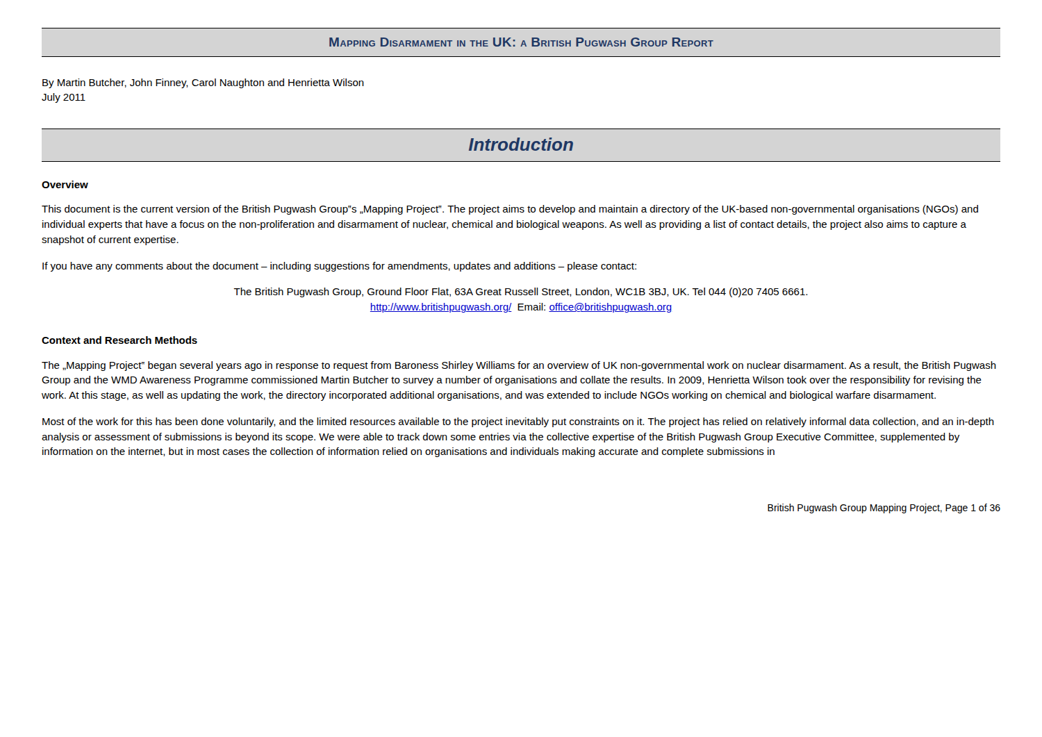Mapping Disarmament in the UK: a British Pugwash Group Report
By Martin Butcher, John Finney, Carol Naughton and Henrietta Wilson
July 2011
Introduction
Overview
This document is the current version of the British Pugwash Group‟s „Mapping Project‟. The project aims to develop and maintain a directory of the UK-based non-governmental organisations (NGOs) and individual experts that have a focus on the non-proliferation and disarmament of nuclear, chemical and biological weapons. As well as providing a list of contact details, the project also aims to capture a snapshot of current expertise.
If you have any comments about the document – including suggestions for amendments, updates and additions – please contact:
The British Pugwash Group, Ground Floor Flat, 63A Great Russell Street, London, WC1B 3BJ, UK. Tel 044 (0)20 7405 6661. http://www.britishpugwash.org/ Email: office@britishpugwash.org
Context and Research Methods
The „Mapping Project‟ began several years ago in response to request from Baroness Shirley Williams for an overview of UK non-governmental work on nuclear disarmament. As a result, the British Pugwash Group and the WMD Awareness Programme commissioned Martin Butcher to survey a number of organisations and collate the results. In 2009, Henrietta Wilson took over the responsibility for revising the work. At this stage, as well as updating the work, the directory incorporated additional organisations, and was extended to include NGOs working on chemical and biological warfare disarmament.
Most of the work for this has been done voluntarily, and the limited resources available to the project inevitably put constraints on it. The project has relied on relatively informal data collection, and an in-depth analysis or assessment of submissions is beyond its scope. We were able to track down some entries via the collective expertise of the British Pugwash Group Executive Committee, supplemented by information on the internet, but in most cases the collection of information relied on organisations and individuals making accurate and complete submissions in
British Pugwash Group Mapping Project, Page 1 of 36